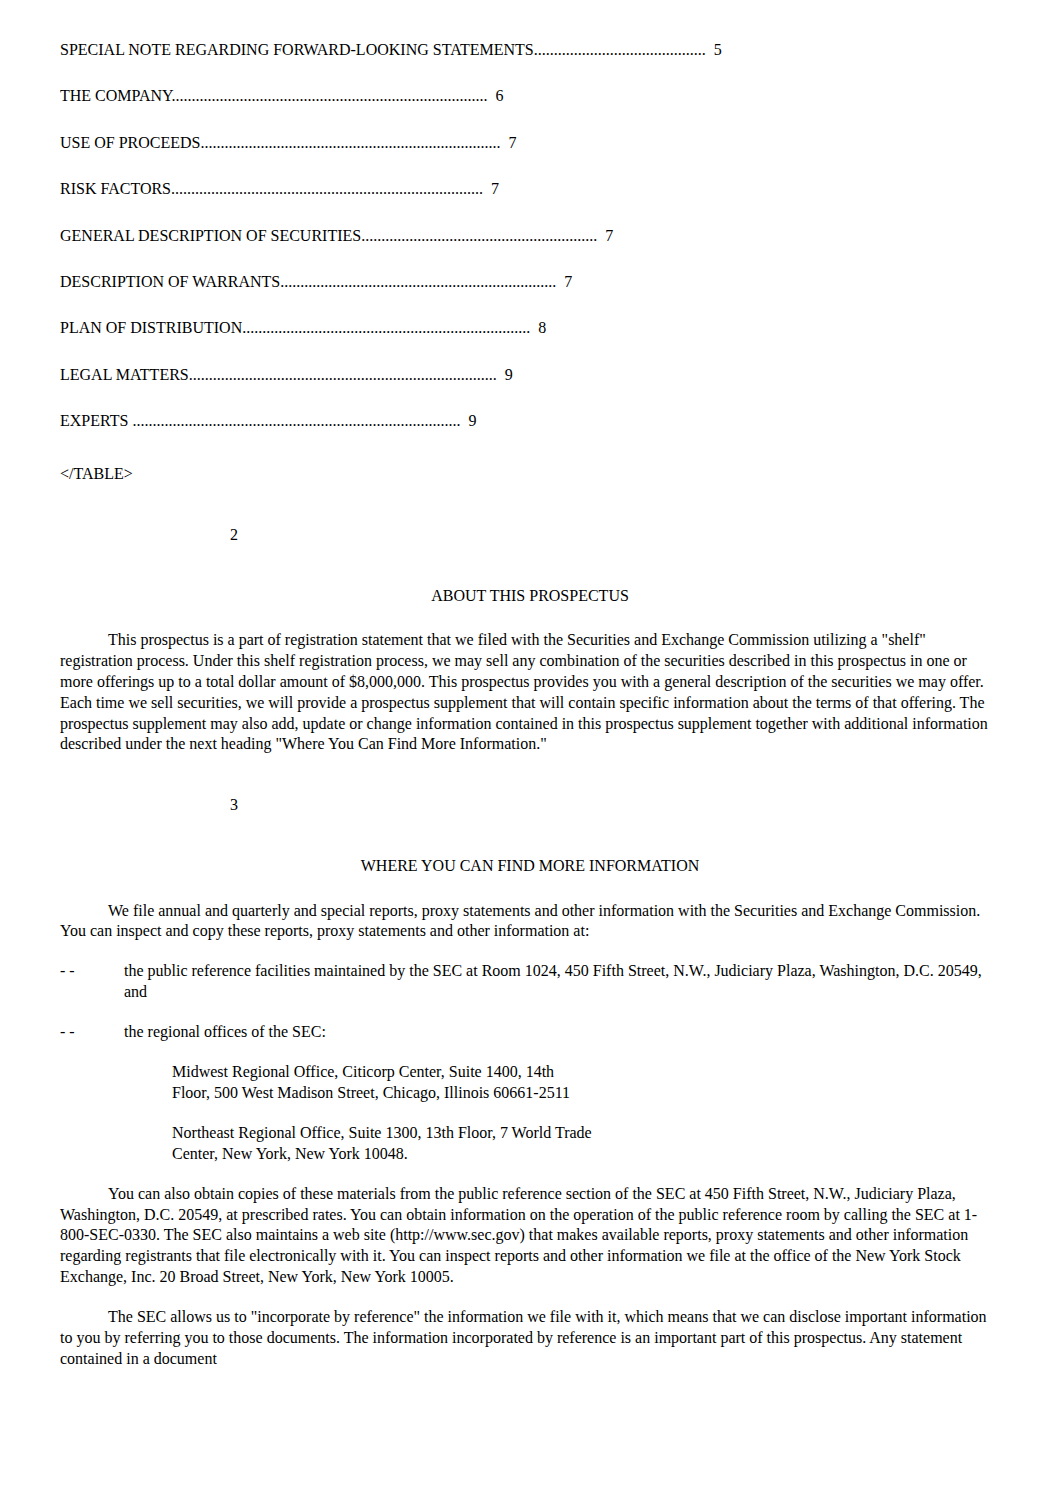Special Note Regarding Forward-Looking Statements........................................... 5
The Company............................................................................... 6
Use of Proceeds........................................................................... 7
Risk Factors.............................................................................. 7
General Description of Securities........................................................... 7
Description of Warrants..................................................................... 7
Plan of Distribution........................................................................ 8
Legal Matters............................................................................. 9
Experts .................................................................................. 9
</TABLE>
2
About This Prospectus
This prospectus is a part of registration statement that we filed with the Securities and Exchange Commission utilizing a "shelf" registration process. Under this shelf registration process, we may sell any combination of the securities described in this prospectus in one or more offerings up to a total dollar amount of $8,000,000. This prospectus provides you with a general description of the securities we may offer. Each time we sell securities, we will provide a prospectus supplement that will contain specific information about the terms of that offering. The prospectus supplement may also add, update or change information contained in this prospectus supplement together with additional information described under the next heading "Where You Can Find More Information."
3
Where You Can Find More Information
We file annual and quarterly and special reports, proxy statements and other information with the Securities and Exchange Commission. You can inspect and copy these reports, proxy statements and other information at:
- -
the public reference facilities maintained by the SEC at Room 1024, 450 Fifth Street, N.W., Judiciary Plaza, Washington, D.C. 20549, and
- -
the regional offices of the SEC:
Midwest Regional Office, Citicorp Center, Suite 1400, 14th
Floor, 500 West Madison Street, Chicago, Illinois 60661-2511
Northeast Regional Office, Suite 1300, 13th Floor, 7 World Trade
Center, New York, New York 10048.
You can also obtain copies of these materials from the public reference section of the SEC at 450 Fifth Street, N.W., Judiciary Plaza, Washington, D.C. 20549, at prescribed rates. You can obtain information on the operation of the public reference room by calling the SEC at 1-800-SEC-0330. The SEC also maintains a web site (http://www.sec.gov) that makes available reports, proxy statements and other information regarding registrants that file electronically with it. You can inspect reports and other information we file at the office of the New York Stock Exchange, Inc. 20 Broad Street, New York, New York 10005.
The SEC allows us to "incorporate by reference" the information we file with it, which means that we can disclose important information to you by referring you to those documents. The information incorporated by reference is an important part of this prospectus. Any statement contained in a document